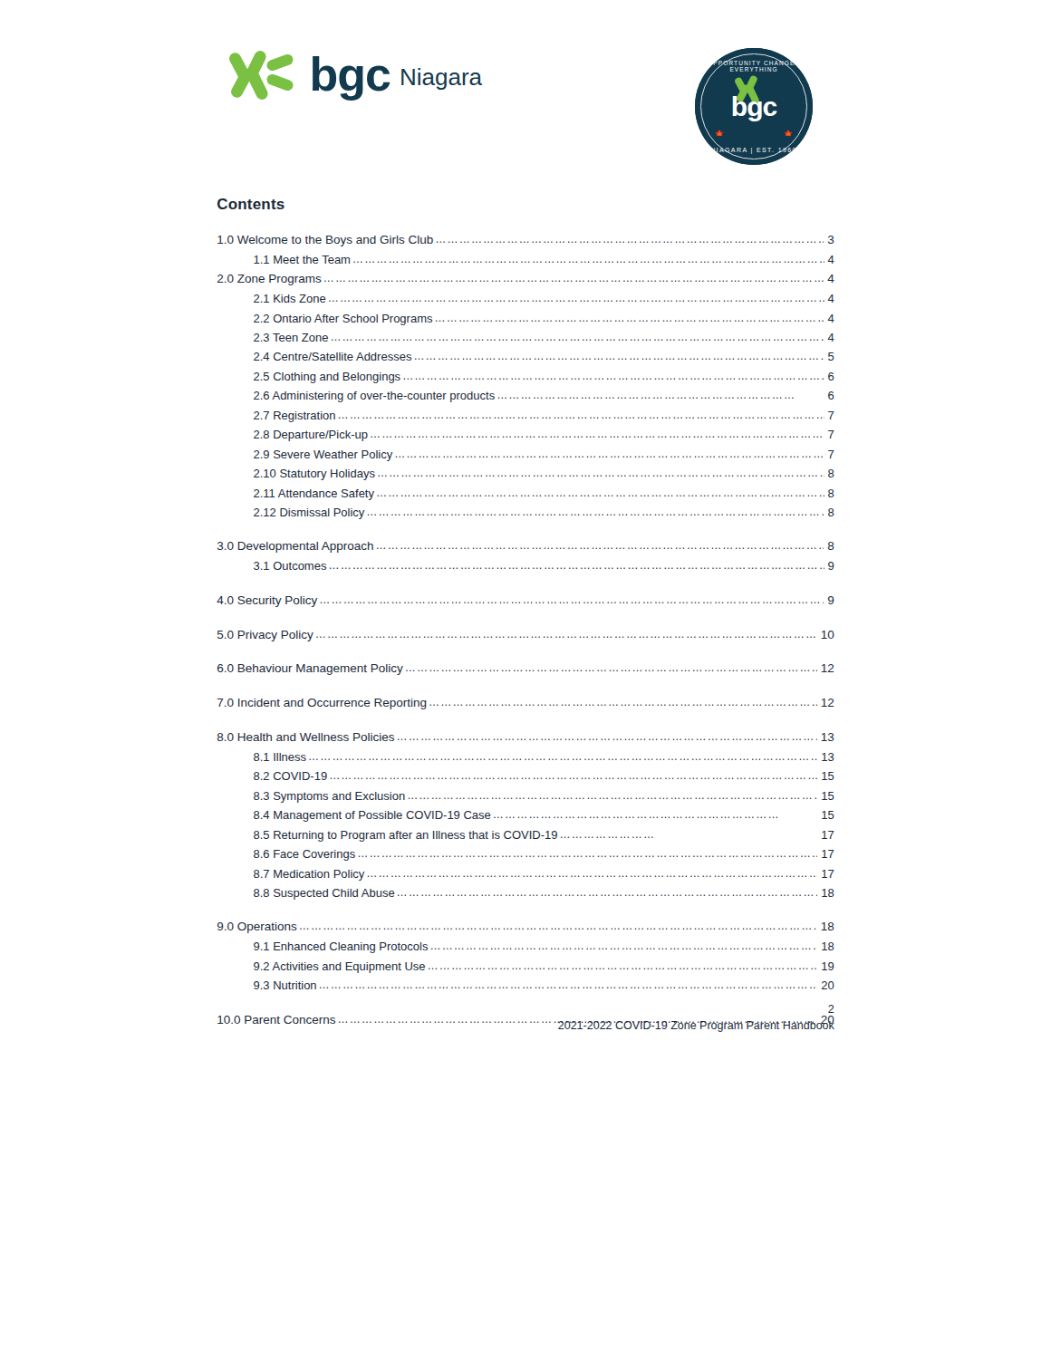bgcNiagara
Opportunity Changes Everything
bgc
🍁
🍁
Niagara | est. 1960
Contents
1.0 Welcome to the Boys and Girls Club …………………………………………………………………………………………………………………………………………………………………………………………… 3
1.1 Meet the Team ………………………………………………………………………………………………………………………………………………………………………… 4
2.0 Zone Programs ……………………………………………………………………………………………………………………………………………………………………………………………………………… 4
2.1 Kids Zone …………………………………………………………………………………………………………………………………………………………………………………… 4
2.2 Ontario After School Programs …………………………………………………………………………………………………………………… 4
2.3 Teen Zone ………………………………………………………………………………………………………………………………………………………………………………… 4
2.4 Centre/Satellite Addresses ………………………………………………………………………………………………………………………… 5
2.5 Clothing and Belongings …………………………………………………………………………………………………………………………… 6
2.6 Administering of over-the-counter products ………………………………………………………………… 6
2.7 Registration ………………………………………………………………………………………………………………………………………………………………………… 7
2.8 Departure/Pick-up ……………………………………………………………………………………………………………………………………………… 7
2.9 Severe Weather Policy ……………………………………………………………………………………………………………………………… 7
2.10 Statutory Holidays ………………………………………………………………………………………………………………………………………… 8
2.11 Attendance Safety ………………………………………………………………………………………………………………………………………… 8
2.12 Dismissal Policy ……………………………………………………………………………………………………………………………………………… 8
3.0 Developmental Approach ………………………………………………………………………………………………………………………………………………………………………………… 8
3.1 Outcomes …………………………………………………………………………………………………………………………………………………………………………………… 9
4.0 Security Policy ………………………………………………………………………………………………………………………………………………………………………………………………………………… 9
5.0 Privacy Policy …………………………………………………………………………………………………………………………………………………………………………………………………………………… 10
6.0 Behaviour Management Policy ……………………………………………………………………………………………………………………………………………………………… 12
7.0 Incident and Occurrence Reporting ………………………………………………………………………………………………………………………………………… 12
8.0 Health and Wellness Policies ………………………………………………………………………………………………………………………………………………………………… 13
8.1 Illness ……………………………………………………………………………………………………………………………………………………………………………………………… 13
8.2 COVID-19 ………………………………………………………………………………………………………………………………………………………………………………… 15
8.3 Symptoms and Exclusion ………………………………………………………………………………………………………………………… 15
8.4 Management of Possible COVID-19 Case ……………………………………………………………… 15
8.5 Returning to Program after an Illness that is COVID-19 …………………… 17
8.6 Face Coverings ……………………………………………………………………………………………………………………………………………………… 17
8.7 Medication Policy …………………………………………………………………………………………………………………………………………… 17
8.8 Suspected Child Abuse …………………………………………………………………………………………………………………… 18
9.0 Operations ……………………………………………………………………………………………………………………………………………………………………………………………………………………………… 18
9.1 Enhanced Cleaning Protocols ……………………………………………………………………………………………………… 18
9.2 Activities and Equipment Use ……………………………………………………………………………………………………… 19
9.3 Nutrition ……………………………………………………………………………………………………………………………………………………………………………………… 20
10.0 Parent Concerns ………………………………………………………………………………………………………………………………………………………… 20
2 2021-2022 COVID-19 Zone Program Parent Handbook